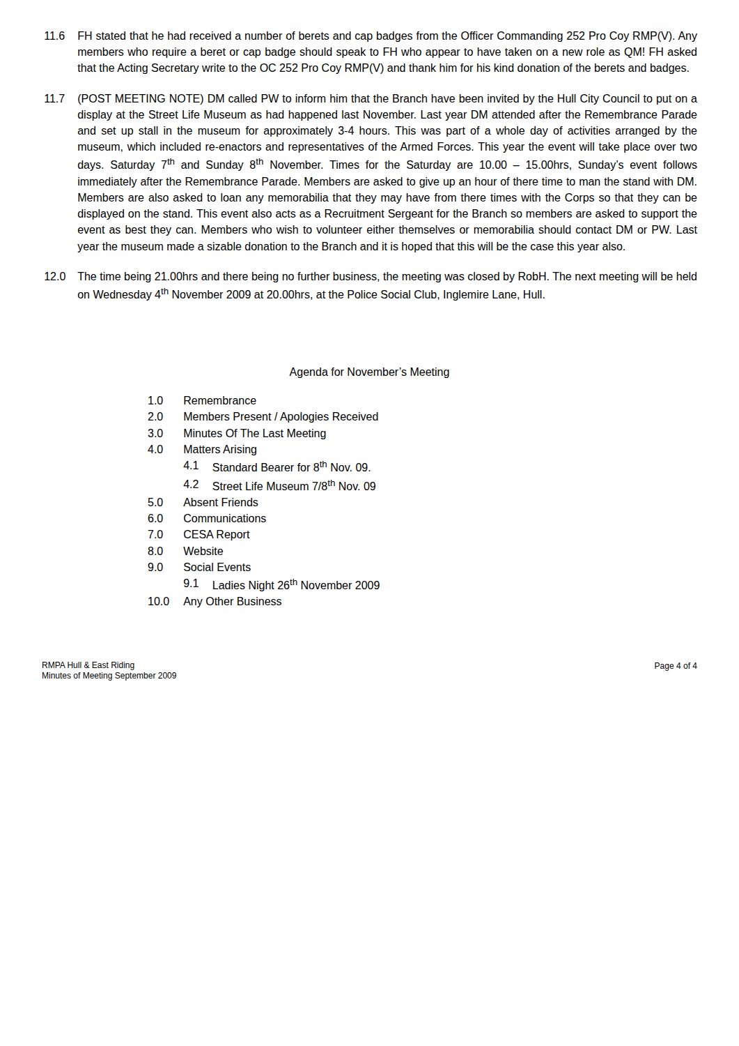11.6
FH stated that he had received a number of berets and cap badges from the Officer Commanding 252 Pro Coy RMP(V). Any members who require a beret or cap badge should speak to FH who appear to have taken on a new role as QM! FH asked that the Acting Secretary write to the OC 252 Pro Coy RMP(V) and thank him for his kind donation of the berets and badges.
11.7
(POST MEETING NOTE) DM called PW to inform him that the Branch have been invited by the Hull City Council to put on a display at the Street Life Museum as had happened last November. Last year DM attended after the Remembrance Parade and set up stall in the museum for approximately 3-4 hours. This was part of a whole day of activities arranged by the museum, which included re-enactors and representatives of the Armed Forces. This year the event will take place over two days. Saturday 7th and Sunday 8th November. Times for the Saturday are 10.00 – 15.00hrs, Sunday’s event follows immediately after the Remembrance Parade. Members are asked to give up an hour of there time to man the stand with DM. Members are also asked to loan any memorabilia that they may have from there times with the Corps so that they can be displayed on the stand. This event also acts as a Recruitment Sergeant for the Branch so members are asked to support the event as best they can. Members who wish to volunteer either themselves or memorabilia should contact DM or PW. Last year the museum made a sizable donation to the Branch and it is hoped that this will be the case this year also.
12.0
The time being 21.00hrs and there being no further business, the meeting was closed by RobH. The next meeting will be held on Wednesday 4th November 2009 at 20.00hrs, at the Police Social Club, Inglemire Lane, Hull.
Agenda for November’s Meeting
1.0 Remembrance
2.0 Members Present / Apologies Received
3.0 Minutes Of The Last Meeting
4.0 Matters Arising
4.1 Standard Bearer for 8th Nov. 09.
4.2 Street Life Museum 7/8th Nov. 09
5.0 Absent Friends
6.0 Communications
7.0 CESA Report
8.0 Website
9.0 Social Events
9.1 Ladies Night 26th November 2009
10.0 Any Other Business
RMPA Hull & East Riding
Minutes of Meeting September 2009
Page 4 of 4